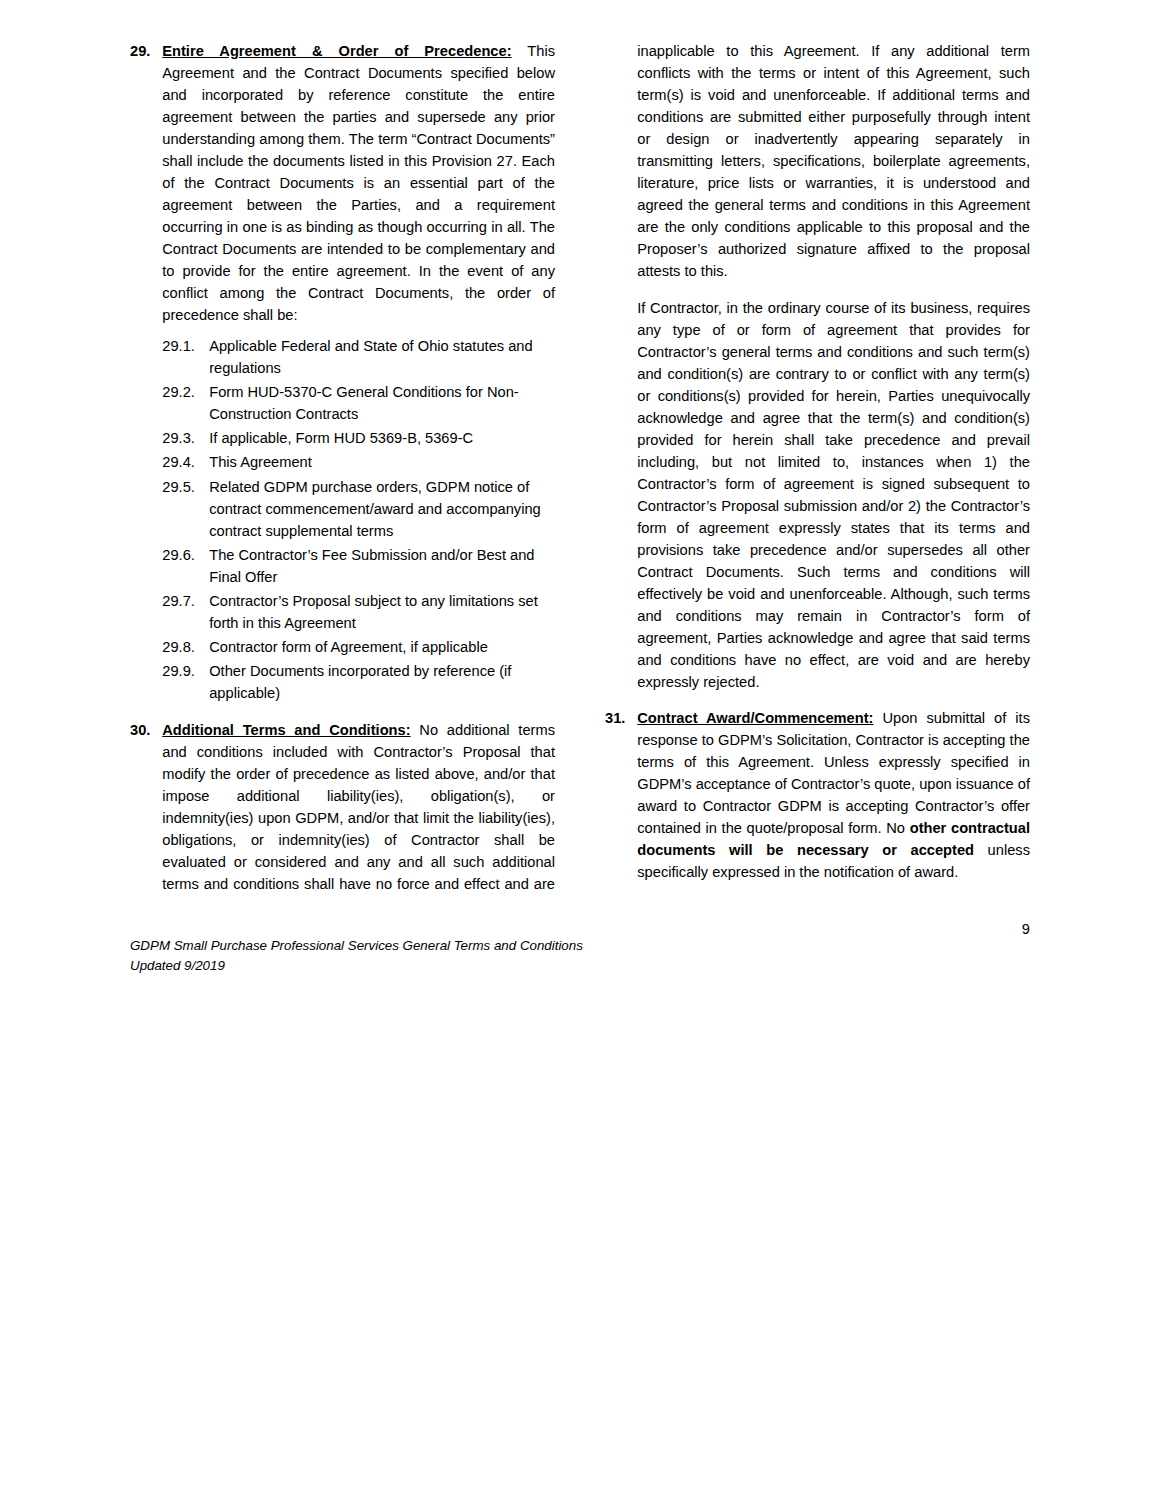29. Entire Agreement & Order of Precedence: This Agreement and the Contract Documents specified below and incorporated by reference constitute the entire agreement between the parties and supersede any prior understanding among them. The term “Contract Documents” shall include the documents listed in this Provision 27. Each of the Contract Documents is an essential part of the agreement between the Parties, and a requirement occurring in one is as binding as though occurring in all. The Contract Documents are intended to be complementary and to provide for the entire agreement. In the event of any conflict among the Contract Documents, the order of precedence shall be:
29.1. Applicable Federal and State of Ohio statutes and regulations
29.2. Form HUD-5370-C General Conditions for Non-Construction Contracts
29.3. If applicable, Form HUD 5369-B, 5369-C
29.4. This Agreement
29.5. Related GDPM purchase orders, GDPM notice of contract commencement/award and accompanying contract supplemental terms
29.6. The Contractor’s Fee Submission and/or Best and Final Offer
29.7. Contractor’s Proposal subject to any limitations set forth in this Agreement
29.8. Contractor form of Agreement, if applicable
29.9. Other Documents incorporated by reference (if applicable)
30. Additional Terms and Conditions: No additional terms and conditions included with Contractor’s Proposal that modify the order of precedence as listed above, and/or that impose additional liability(ies), obligation(s), or indemnity(ies) upon GDPM, and/or that limit the liability(ies), obligations, or indemnity(ies) of Contractor shall be evaluated or considered and any and all such additional terms and conditions shall have no force and effect and are inapplicable to this Agreement. If any additional term conflicts with the terms or intent of this Agreement, such term(s) is void and unenforceable. If additional terms and conditions are submitted either purposefully through intent or design or inadvertently appearing separately in transmitting letters, specifications, boilerplate agreements, literature, price lists or warranties, it is understood and agreed the general terms and conditions in this Agreement are the only conditions applicable to this proposal and the Proposer’s authorized signature affixed to the proposal attests to this.
If Contractor, in the ordinary course of its business, requires any type of or form of agreement that provides for Contractor’s general terms and conditions and such term(s) and condition(s) are contrary to or conflict with any term(s) or conditions(s) provided for herein, Parties unequivocally acknowledge and agree that the term(s) and condition(s) provided for herein shall take precedence and prevail including, but not limited to, instances when 1) the Contractor’s form of agreement is signed subsequent to Contractor’s Proposal submission and/or 2) the Contractor’s form of agreement expressly states that its terms and provisions take precedence and/or supersedes all other Contract Documents. Such terms and conditions will effectively be void and unenforceable. Although, such terms and conditions may remain in Contractor’s form of agreement, Parties acknowledge and agree that said terms and conditions have no effect, are void and are hereby expressly rejected.
31. Contract Award/Commencement: Upon submittal of its response to GDPM’s Solicitation, Contractor is accepting the terms of this Agreement. Unless expressly specified in GDPM’s acceptance of Contractor’s quote, upon issuance of award to Contractor GDPM is accepting Contractor’s offer contained in the quote/proposal form. No other contractual documents will be necessary or accepted unless specifically expressed in the notification of award.
9 GDPM Small Purchase Professional Services General Terms and Conditions
Updated 9/2019